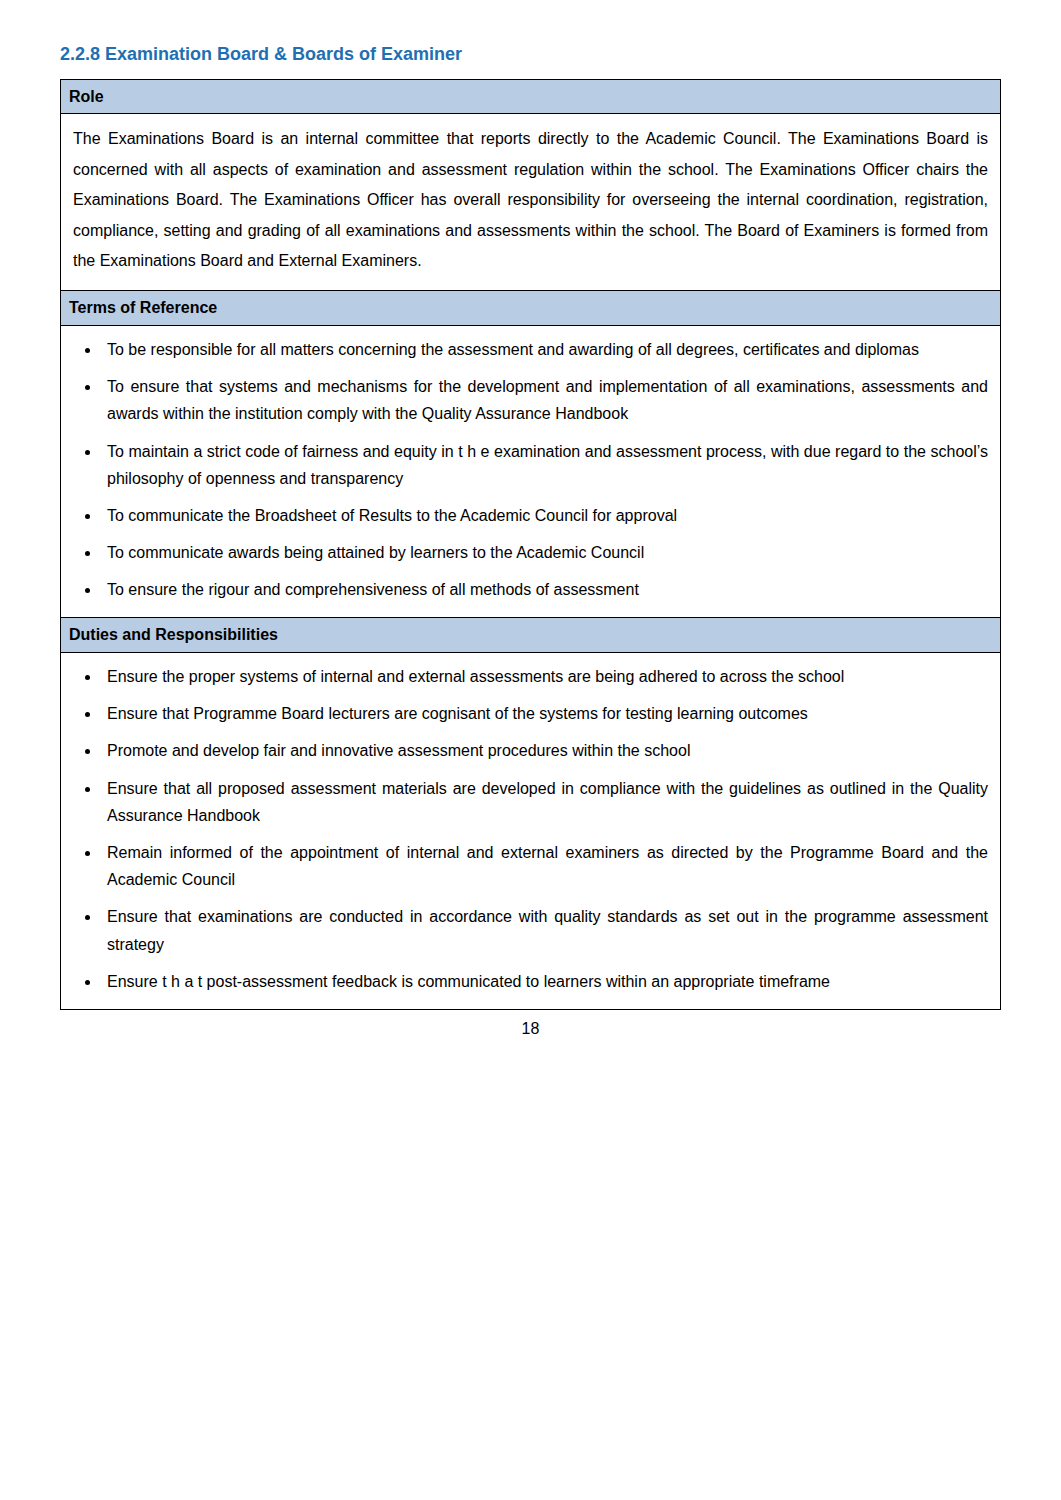2.2.8 Examination Board & Boards of Examiner
| Role |
| --- |
| The Examinations Board is an internal committee that reports directly to the Academic Council. The Examinations Board is concerned with all aspects of examination and assessment regulation within the school. The Examinations Officer chairs the Examinations Board. The Examinations Officer has overall responsibility for overseeing the internal coordination, registration, compliance, setting and grading of all examinations and assessments within the school. The Board of Examiners is formed from the Examinations Board and External Examiners. |
| Terms of Reference |
| To be responsible for all matters concerning the assessment and awarding of all degrees, certificates and diplomas To ensure that systems and mechanisms for the development and implementation of all examinations, assessments and awards within the institution comply with the Quality Assurance Handbook To maintain a strict code of fairness and equity in t h e examination and assessment process, with due regard to the school’s philosophy of openness and transparency To communicate the Broadsheet of Results to the Academic Council for approval To communicate awards being attained by learners to the Academic Council To ensure the rigour and comprehensiveness of all methods of assessment |
| Duties and Responsibilities |
| Ensure the proper systems of internal and external assessments are being adhered to across the school Ensure that Programme Board lecturers are cognisant of the systems for testing learning outcomes Promote and develop fair and innovative assessment procedures within the school Ensure that all proposed assessment materials are developed in compliance with the guidelines as outlined in the Quality Assurance Handbook Remain informed of the appointment of internal and external examiners as directed by the Programme Board and the Academic Council Ensure that examinations are conducted in accordance with quality standards as set out in the programme assessment strategy Ensure t h a t post-assessment feedback is communicated to learners within an appropriate timeframe |
18